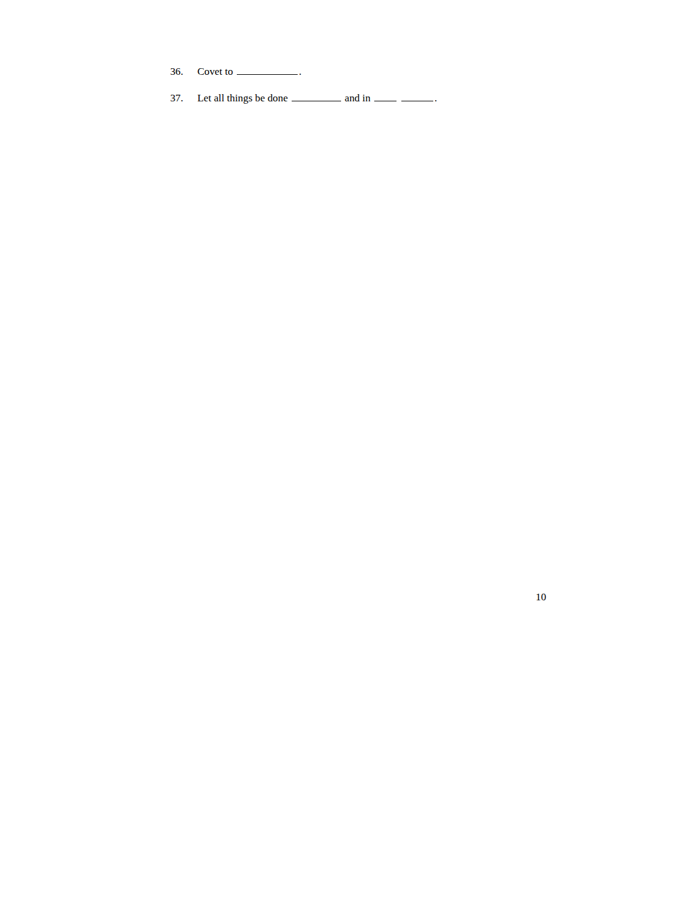36. Covet to .
37. Let all things be done and in .
10